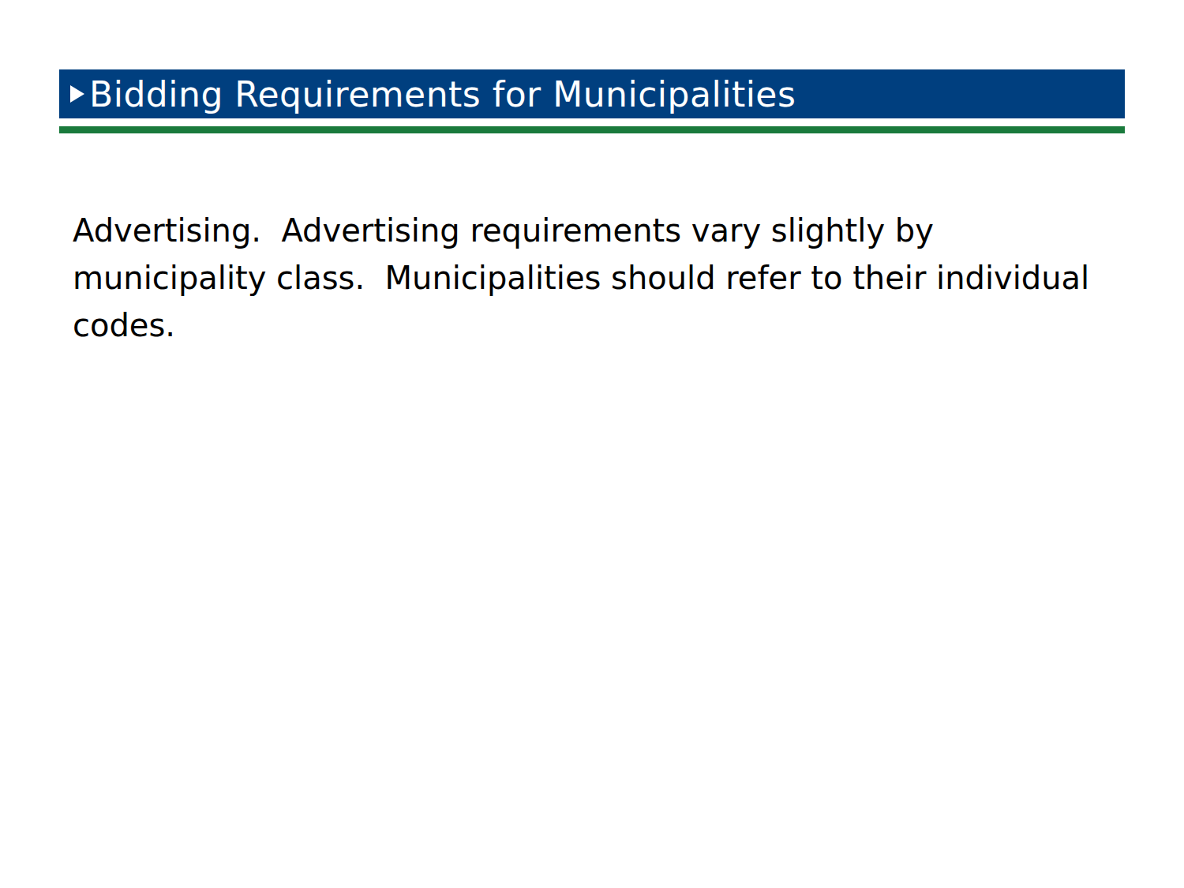Bidding Requirements for Municipalities
Advertising. Advertising requirements vary slightly by municipality class. Municipalities should refer to their individual codes.